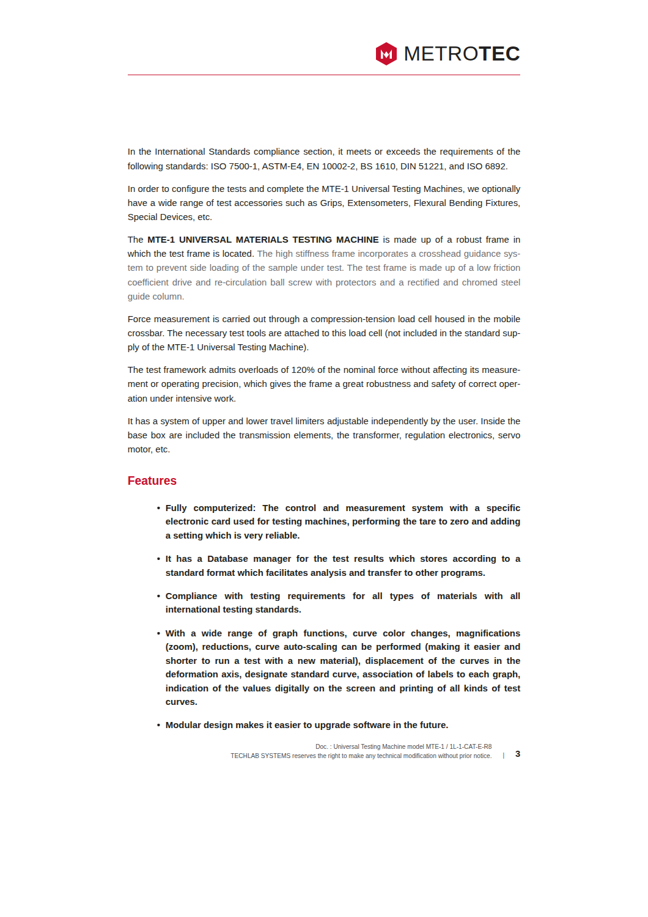METRO TEC
In the International Standards compliance section, it meets or exceeds the requirements of the following standards: ISO 7500-1, ASTM-E4, EN 10002-2, BS 1610, DIN 51221, and ISO 6892.
In order to configure the tests and complete the MTE-1 Universal Testing Machines, we optionally have a wide range of test accessories such as Grips, Extensometers, Flexural Bending Fixtures, Special Devices, etc.
The MTE-1 UNIVERSAL MATERIALS TESTING MACHINE is made up of a robust frame in which the test frame is located. The high stiffness frame incorporates a crosshead guidance system to prevent side loading of the sample under test. The test frame is made up of a low friction coefficient drive and re-circulation ball screw with protectors and a rectified and chromed steel guide column.
Force measurement is carried out through a compression-tension load cell housed in the mobile crossbar. The necessary test tools are attached to this load cell (not included in the standard supply of the MTE-1 Universal Testing Machine).
The test framework admits overloads of 120% of the nominal force without affecting its measurement or operating precision, which gives the frame a great robustness and safety of correct operation under intensive work.
It has a system of upper and lower travel limiters adjustable independently by the user. Inside the base box are included the transmission elements, the transformer, regulation electronics, servo motor, etc.
Features
Fully computerized: The control and measurement system with a specific electronic card used for testing machines, performing the tare to zero and adding a setting which is very reliable.
It has a Database manager for the test results which stores according to a standard format which facilitates analysis and transfer to other programs.
Compliance with testing requirements for all types of materials with all international testing standards.
With a wide range of graph functions, curve color changes, magnifications (zoom), reductions, curve auto-scaling can be performed (making it easier and shorter to run a test with a new material), displacement of the curves in the deformation axis, designate standard curve, association of labels to each graph, indication of the values digitally on the screen and printing of all kinds of test curves.
Modular design makes it easier to upgrade software in the future.
Doc. : Universal Testing Machine model MTE-1 / 1L-1-CAT-E-R8
TECHLAB SYSTEMS reserves the right to make any technical modification without prior notice.
|
3